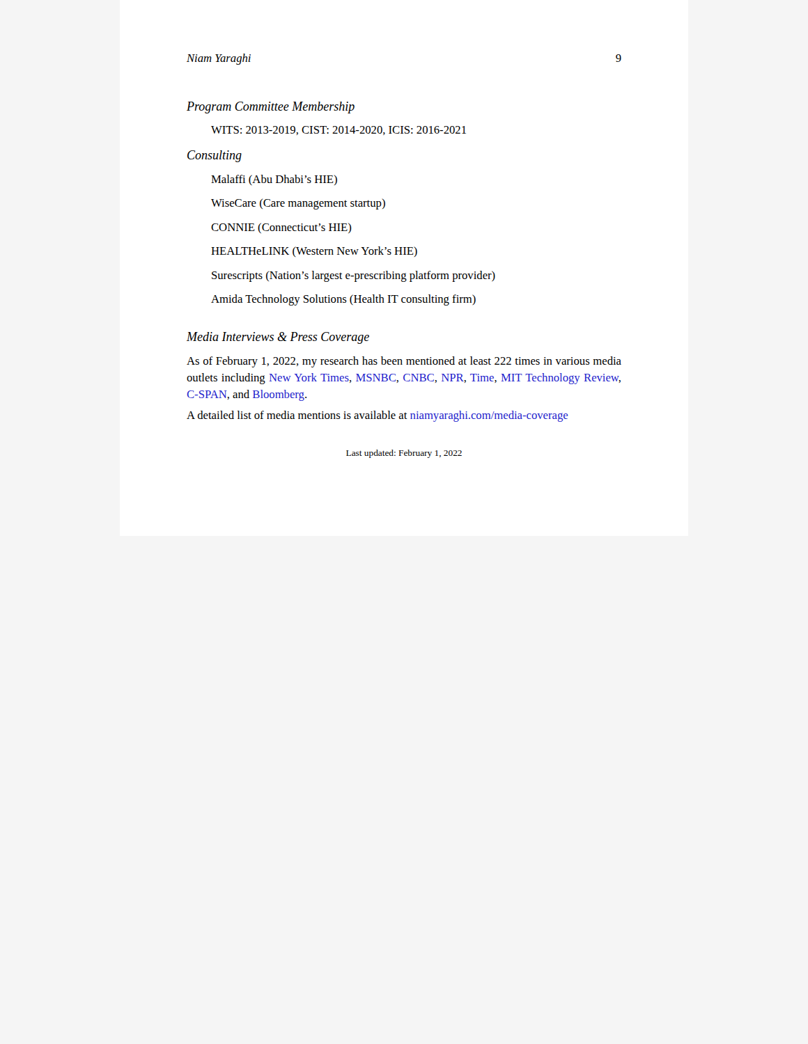Niam Yaraghi 9
Program Committee Membership
WITS: 2013-2019, CIST: 2014-2020, ICIS: 2016-2021
Consulting
Malaffi (Abu Dhabi’s HIE)
WiseCare (Care management startup)
CONNIE (Connecticut’s HIE)
HEALTHeLINK (Western New York’s HIE)
Surescripts (Nation’s largest e-prescribing platform provider)
Amida Technology Solutions (Health IT consulting firm)
Media Interviews & Press Coverage
As of February 1, 2022, my research has been mentioned at least 222 times in various media outlets including New York Times, MSNBC, CNBC, NPR, Time, MIT Technology Review, C-SPAN, and Bloomberg.
A detailed list of media mentions is available at niamyaraghi.com/media-coverage
Last updated: February 1, 2022